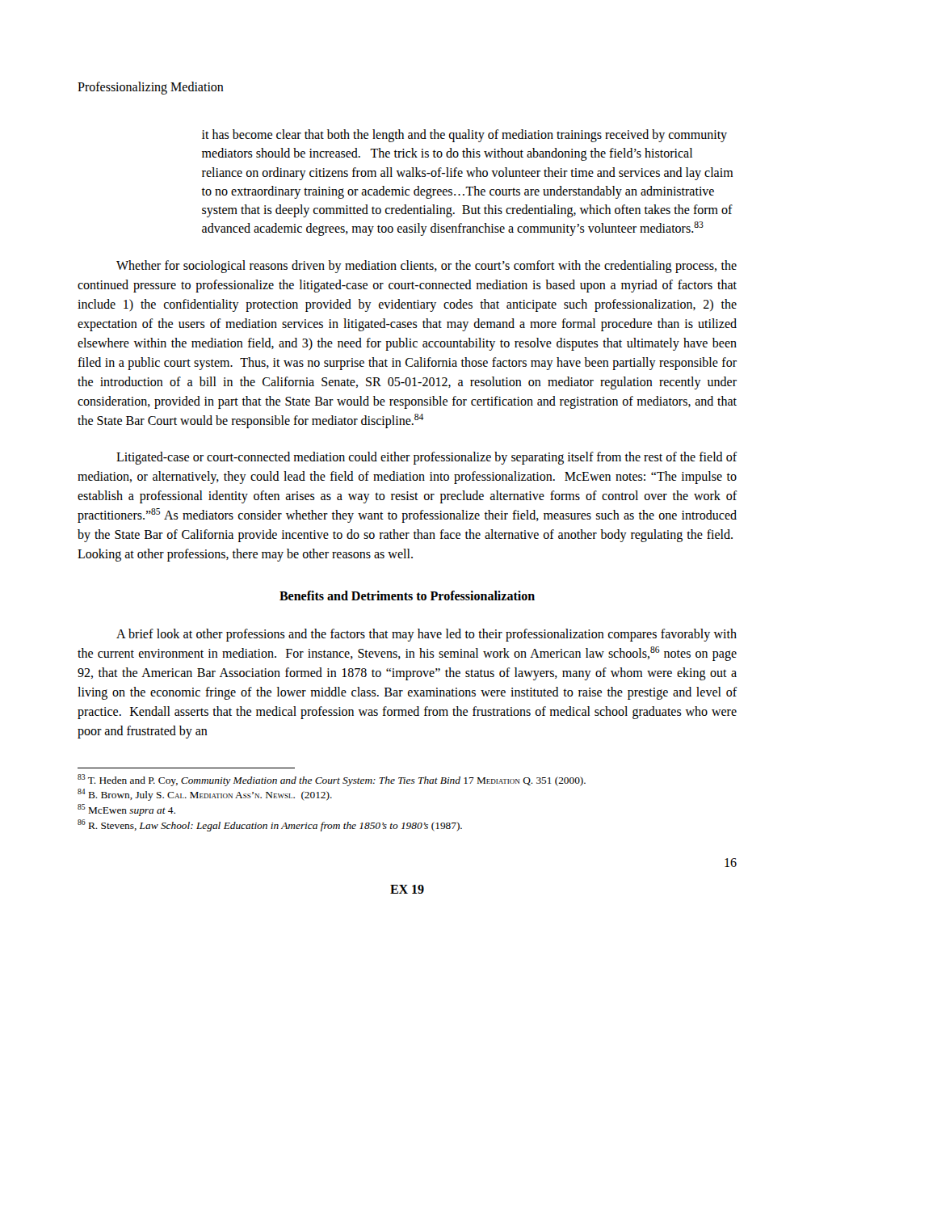Professionalizing Mediation
it has become clear that both the length and the quality of mediation trainings received by community mediators should be increased. The trick is to do this without abandoning the field’s historical reliance on ordinary citizens from all walks-of-life who volunteer their time and services and lay claim to no extraordinary training or academic degrees…The courts are understandably an administrative system that is deeply committed to credentialing. But this credentialing, which often takes the form of advanced academic degrees, may too easily disenfranchise a community’s volunteer mediators.83
Whether for sociological reasons driven by mediation clients, or the court’s comfort with the credentialing process, the continued pressure to professionalize the litigated-case or court-connected mediation is based upon a myriad of factors that include 1) the confidentiality protection provided by evidentiary codes that anticipate such professionalization, 2) the expectation of the users of mediation services in litigated-cases that may demand a more formal procedure than is utilized elsewhere within the mediation field, and 3) the need for public accountability to resolve disputes that ultimately have been filed in a public court system. Thus, it was no surprise that in California those factors may have been partially responsible for the introduction of a bill in the California Senate, SR 05-01-2012, a resolution on mediator regulation recently under consideration, provided in part that the State Bar would be responsible for certification and registration of mediators, and that the State Bar Court would be responsible for mediator discipline.84
Litigated-case or court-connected mediation could either professionalize by separating itself from the rest of the field of mediation, or alternatively, they could lead the field of mediation into professionalization. McEwen notes: “The impulse to establish a professional identity often arises as a way to resist or preclude alternative forms of control over the work of practitioners.”85 As mediators consider whether they want to professionalize their field, measures such as the one introduced by the State Bar of California provide incentive to do so rather than face the alternative of another body regulating the field. Looking at other professions, there may be other reasons as well.
Benefits and Detriments to Professionalization
A brief look at other professions and the factors that may have led to their professionalization compares favorably with the current environment in mediation. For instance, Stevens, in his seminal work on American law schools,86 notes on page 92, that the American Bar Association formed in 1878 to “improve” the status of lawyers, many of whom were eking out a living on the economic fringe of the lower middle class. Bar examinations were instituted to raise the prestige and level of practice. Kendall asserts that the medical profession was formed from the frustrations of medical school graduates who were poor and frustrated by an
83 T. Heden and P. Coy, Community Mediation and the Court System: The Ties That Bind 17 Mediation Q. 351 (2000).
84 B. Brown, July S. Cal. Mediation Ass’n. Newsl. (2012).
85 McEwen supra at 4.
86 R. Stevens, Law School: Legal Education in America from the 1850’s to 1980’s (1987).
16
EX 19